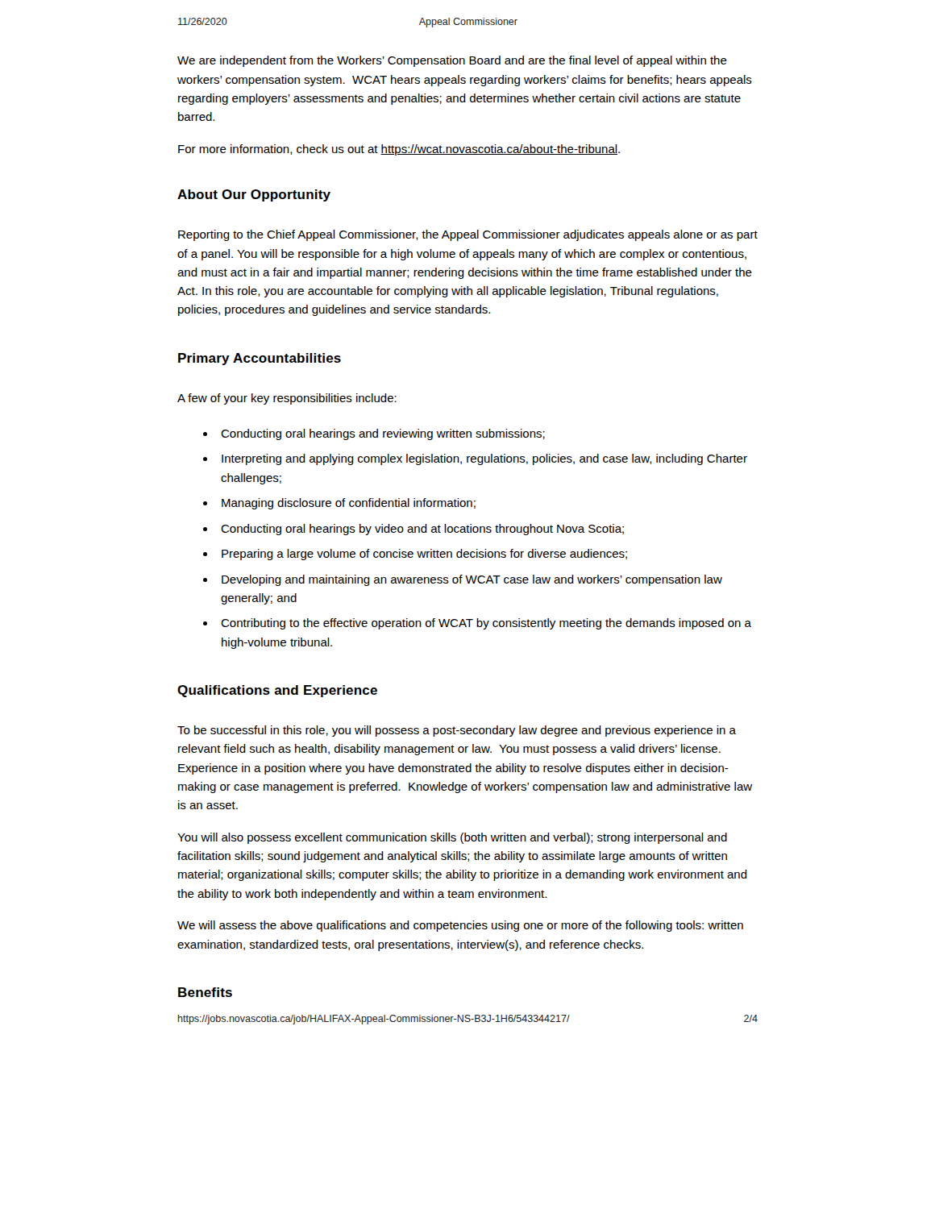11/26/2020 Appeal Commissioner
We are independent from the Workers’ Compensation Board and are the final level of appeal within the workers’ compensation system. WCAT hears appeals regarding workers’ claims for benefits; hears appeals regarding employers’ assessments and penalties; and determines whether certain civil actions are statute barred.
For more information, check us out at https://wcat.novascotia.ca/about-the-tribunal.
About Our Opportunity
Reporting to the Chief Appeal Commissioner, the Appeal Commissioner adjudicates appeals alone or as part of a panel. You will be responsible for a high volume of appeals many of which are complex or contentious, and must act in a fair and impartial manner; rendering decisions within the time frame established under the Act. In this role, you are accountable for complying with all applicable legislation, Tribunal regulations, policies, procedures and guidelines and service standards.
Primary Accountabilities
A few of your key responsibilities include:
Conducting oral hearings and reviewing written submissions;
Interpreting and applying complex legislation, regulations, policies, and case law, including Charter challenges;
Managing disclosure of confidential information;
Conducting oral hearings by video and at locations throughout Nova Scotia;
Preparing a large volume of concise written decisions for diverse audiences;
Developing and maintaining an awareness of WCAT case law and workers’ compensation law generally; and
Contributing to the effective operation of WCAT by consistently meeting the demands imposed on a high-volume tribunal.
Qualifications and Experience
To be successful in this role, you will possess a post-secondary law degree and previous experience in a relevant field such as health, disability management or law. You must possess a valid drivers’ license. Experience in a position where you have demonstrated the ability to resolve disputes either in decision-making or case management is preferred. Knowledge of workers’ compensation law and administrative law is an asset.
You will also possess excellent communication skills (both written and verbal); strong interpersonal and facilitation skills; sound judgement and analytical skills; the ability to assimilate large amounts of written material; organizational skills; computer skills; the ability to prioritize in a demanding work environment and the ability to work both independently and within a team environment.
We will assess the above qualifications and competencies using one or more of the following tools: written examination, standardized tests, oral presentations, interview(s), and reference checks.
Benefits
https://jobs.novascotia.ca/job/HALIFAX-Appeal-Commissioner-NS-B3J-1H6/543344217/ 2/4